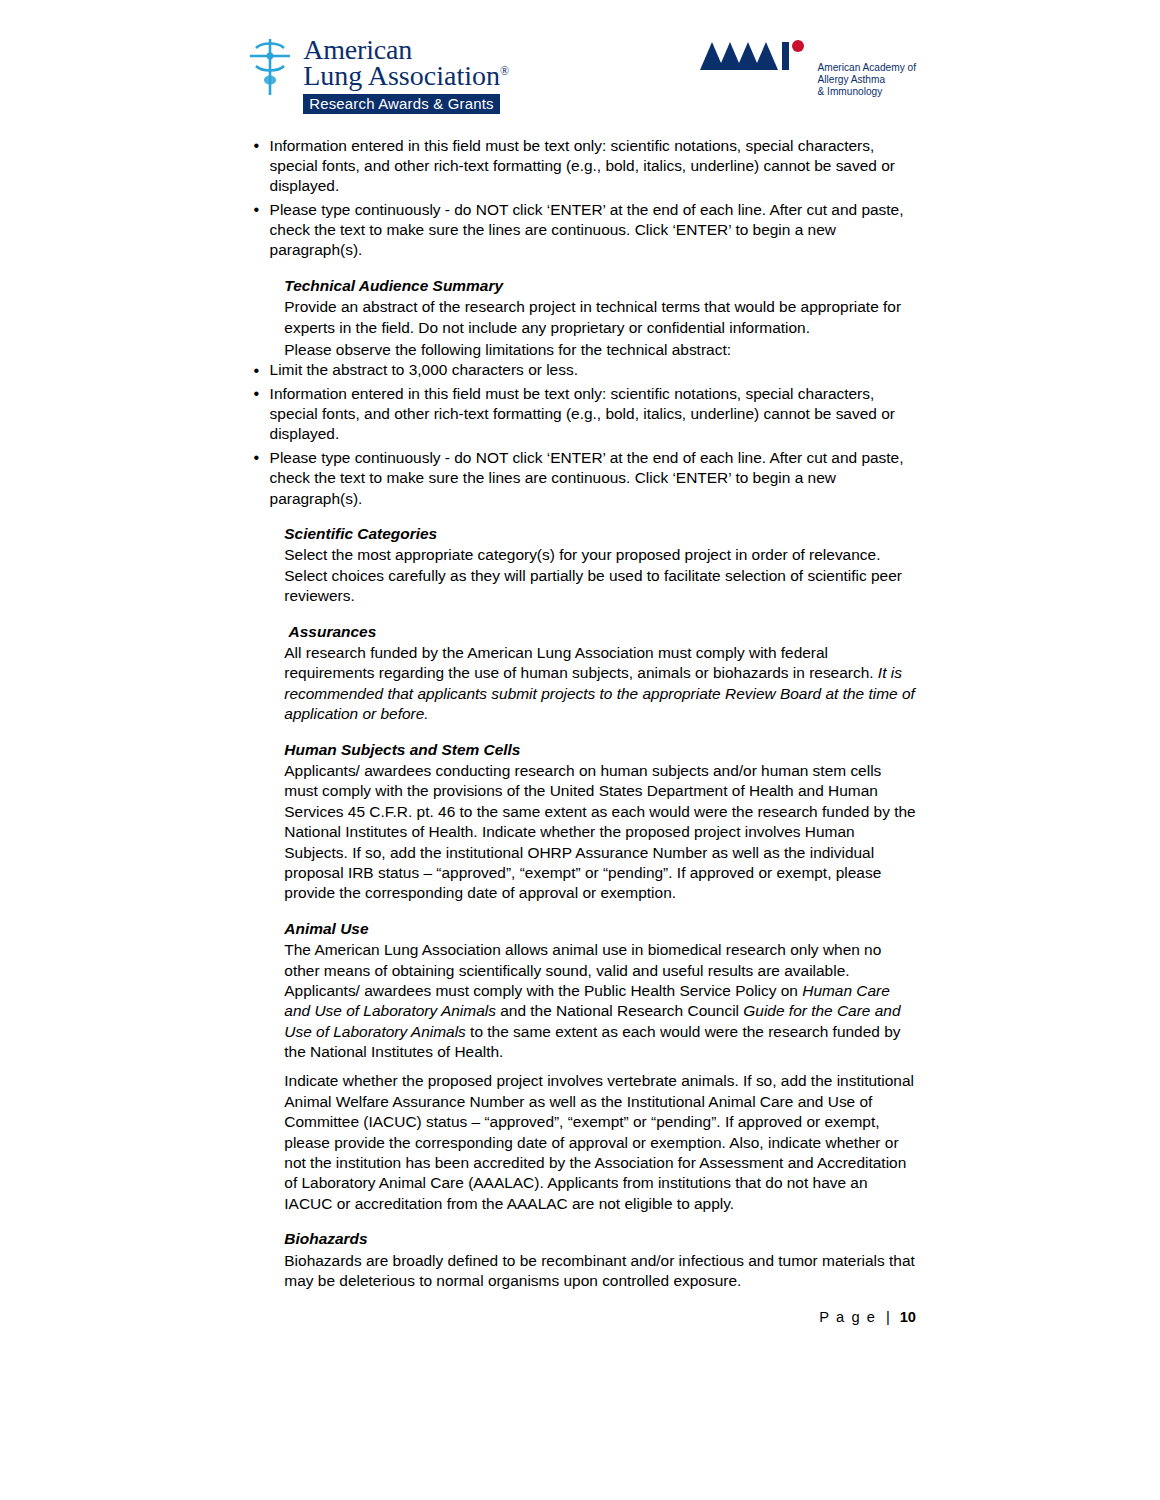American Lung Association® Research Awards & Grants
American Academy of
Allergy Asthma
& Immunology
Information entered in this field must be text only: scientific notations, special characters, special fonts, and other rich-text formatting (e.g., bold, italics, underline) cannot be saved or displayed.
Please type continuously - do NOT click ‘ENTER’ at the end of each line. After cut and paste, check the text to make sure the lines are continuous. Click ‘ENTER’ to begin a new paragraph(s).
Technical Audience Summary
Provide an abstract of the research project in technical terms that would be appropriate for experts in the field. Do not include any proprietary or confidential information.
Please observe the following limitations for the technical abstract:
Limit the abstract to 3,000 characters or less.
Information entered in this field must be text only: scientific notations, special characters, special fonts, and other rich-text formatting (e.g., bold, italics, underline) cannot be saved or displayed.
Please type continuously - do NOT click ‘ENTER’ at the end of each line. After cut and paste, check the text to make sure the lines are continuous. Click ‘ENTER’ to begin a new paragraph(s).
Scientific Categories
Select the most appropriate category(s) for your proposed project in order of relevance. Select choices carefully as they will partially be used to facilitate selection of scientific peer reviewers.
Assurances
All research funded by the American Lung Association must comply with federal requirements regarding the use of human subjects, animals or biohazards in research. It is recommended that applicants submit projects to the appropriate Review Board at the time of application or before.
Human Subjects and Stem Cells
Applicants/ awardees conducting research on human subjects and/or human stem cells must comply with the provisions of the United States Department of Health and Human Services 45 C.F.R. pt. 46 to the same extent as each would were the research funded by the National Institutes of Health. Indicate whether the proposed project involves Human Subjects. If so, add the institutional OHRP Assurance Number as well as the individual proposal IRB status – “approved”, “exempt” or “pending”. If approved or exempt, please provide the corresponding date of approval or exemption.
Animal Use
The American Lung Association allows animal use in biomedical research only when no other means of obtaining scientifically sound, valid and useful results are available. Applicants/ awardees must comply with the Public Health Service Policy on Human Care and Use of Laboratory Animals and the National Research Council Guide for the Care and Use of Laboratory Animals to the same extent as each would were the research funded by the National Institutes of Health.
Indicate whether the proposed project involves vertebrate animals. If so, add the institutional Animal Welfare Assurance Number as well as the Institutional Animal Care and Use of Committee (IACUC) status – “approved”, “exempt” or “pending”. If approved or exempt, please provide the corresponding date of approval or exemption. Also, indicate whether or not the institution has been accredited by the Association for Assessment and Accreditation of Laboratory Animal Care (AAALAC). Applicants from institutions that do not have an IACUC or accreditation from the AAALAC are not eligible to apply.
Biohazards
Biohazards are broadly defined to be recombinant and/or infectious and tumor materials that may be deleterious to normal organisms upon controlled exposure.
P a g e | 10